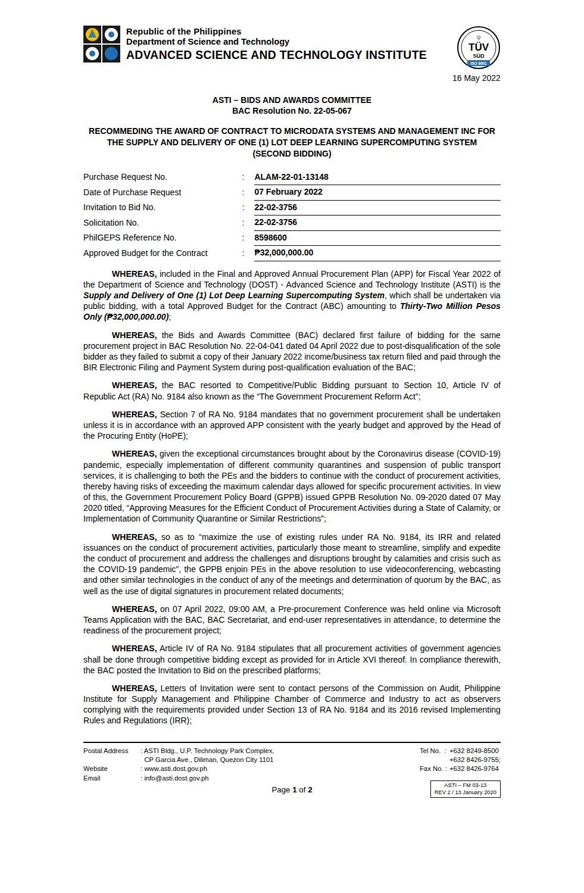Republic of the Philippines
Department of Science and Technology
ADVANCED SCIENCE AND TECHNOLOGY INSTITUTE
Q TÜV SÜD ISO 9001
16 May 2022
ASTI – BIDS AND AWARDS COMMITTEE
BAC Resolution No. 22-05-067
RECOMMEDING THE AWARD OF CONTRACT TO MICRODATA SYSTEMS AND MANAGEMENT INC FOR
THE SUPPLY AND DELIVERY OF ONE (1) LOT DEEP LEARNING SUPERCOMPUTING SYSTEM
(SECOND BIDDING)
| Purchase Request No. | : | ALAM-22-01-13148 |
| Date of Purchase Request | : | 07 February 2022 |
| Invitation to Bid No. | : | 22-02-3756 |
| Solicitation No. | : | 22-02-3756 |
| PhilGEPS Reference No. | : | 8598600 |
| Approved Budget for the Contract | : | ₱32,000,000.00 |
WHEREAS, included in the Final and Approved Annual Procurement Plan (APP) for Fiscal Year 2022 of the Department of Science and Technology (DOST) - Advanced Science and Technology Institute (ASTI) is the Supply and Delivery of One (1) Lot Deep Learning Supercomputing System, which shall be undertaken via public bidding, with a total Approved Budget for the Contract (ABC) amounting to Thirty-Two Million Pesos Only (₱32,000,000.00);
WHEREAS, the Bids and Awards Committee (BAC) declared first failure of bidding for the same procurement project in BAC Resolution No. 22-04-041 dated 04 April 2022 due to post-disqualification of the sole bidder as they failed to submit a copy of their January 2022 income/business tax return filed and paid through the BIR Electronic Filing and Payment System during post-qualification evaluation of the BAC;
WHEREAS, the BAC resorted to Competitive/Public Bidding pursuant to Section 10, Article IV of Republic Act (RA) No. 9184 also known as the “The Government Procurement Reform Act”;
WHEREAS, Section 7 of RA No. 9184 mandates that no government procurement shall be undertaken unless it is in accordance with an approved APP consistent with the yearly budget and approved by the Head of the Procuring Entity (HoPE);
WHEREAS, given the exceptional circumstances brought about by the Coronavirus disease (COVID-19) pandemic, especially implementation of different community quarantines and suspension of public transport services, it is challenging to both the PEs and the bidders to continue with the conduct of procurement activities, thereby having risks of exceeding the maximum calendar days allowed for specific procurement activities. In view of this, the Government Procurement Policy Board (GPPB) issued GPPB Resolution No. 09-2020 dated 07 May 2020 titled, “Approving Measures for the Efficient Conduct of Procurement Activities during a State of Calamity, or Implementation of Community Quarantine or Similar Restrictions”;
WHEREAS, so as to “maximize the use of existing rules under RA No. 9184, its IRR and related issuances on the conduct of procurement activities, particularly those meant to streamline, simplify and expedite the conduct of procurement and address the challenges and disruptions brought by calamities and crisis such as the COVID-19 pandemic”, the GPPB enjoin PEs in the above resolution to use videoconferencing, webcasting and other similar technologies in the conduct of any of the meetings and determination of quorum by the BAC, as well as the use of digital signatures in procurement related documents;
WHEREAS, on 07 April 2022, 09:00 AM, a Pre-procurement Conference was held online via Microsoft Teams Application with the BAC, BAC Secretariat, and end-user representatives in attendance, to determine the readiness of the procurement project;
WHEREAS, Article IV of RA No. 9184 stipulates that all procurement activities of government agencies shall be done through competitive bidding except as provided for in Article XVI thereof. In compliance therewith, the BAC posted the Invitation to Bid on the prescribed platforms;
WHEREAS, Letters of Invitation were sent to contact persons of the Commission on Audit, Philippine Institute for Supply Management and Philippine Chamber of Commerce and Industry to act as observers complying with the requirements provided under Section 13 of RA No. 9184 and its 2016 revised Implementing Rules and Regulations (IRR);
| Postal Address | : ASTI Bldg., U.P. Technology Park Complex, |
| | CP Garcia Ave., Diliman, Quezon City 1101 |
| Website | : www.asti.dost.gov.ph |
| Email | : info@asti.dost.gov.ph |
| Tel No. : | +632 8249-8500 |
| | +632 8426-9755; |
| Fax No. : | +632 8426-9764 |
Page 1 of 2
ASTI – FM 03-13
REV 2 / 13 January 2020